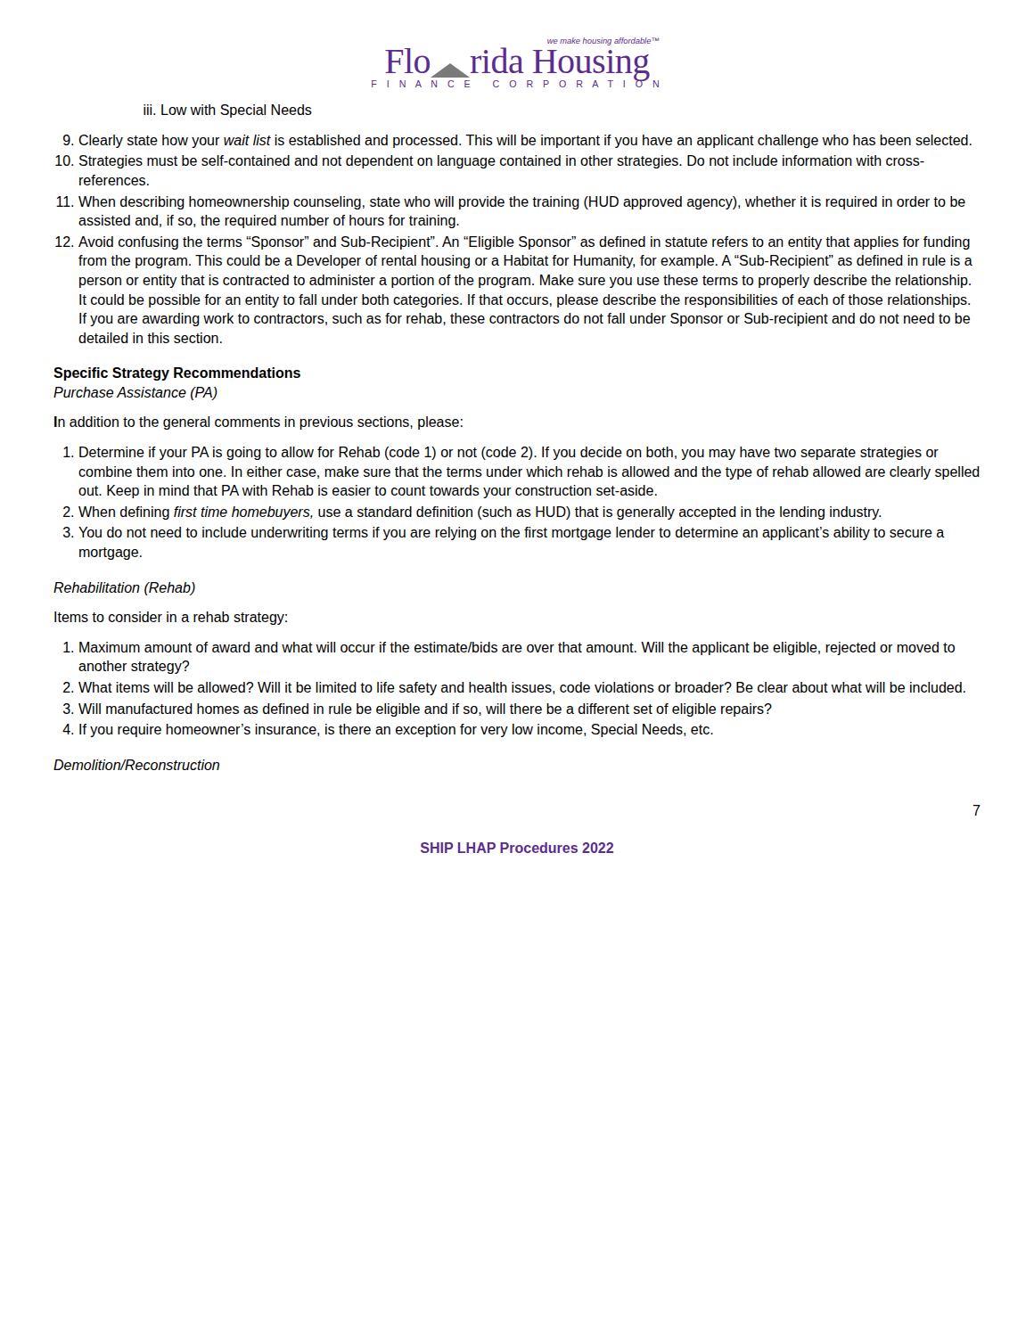we make housing affordable™
Flo rida Housing
F I N A N C E C O R P O R A T I O N
Low with Special Needs
Clearly state how your wait list is established and processed. This will be important if you have an applicant challenge who has been selected.
Strategies must be self-contained and not dependent on language contained in other strategies. Do not include information with cross-references.
When describing homeownership counseling, state who will provide the training (HUD approved agency), whether it is required in order to be assisted and, if so, the required number of hours for training.
Avoid confusing the terms “Sponsor” and Sub-Recipient”. An “Eligible Sponsor” as defined in statute refers to an entity that applies for funding from the program. This could be a Developer of rental housing or a Habitat for Humanity, for example. A “Sub-Recipient” as defined in rule is a person or entity that is contracted to administer a portion of the program. Make sure you use these terms to properly describe the relationship. It could be possible for an entity to fall under both categories. If that occurs, please describe the responsibilities of each of those relationships. If you are awarding work to contractors, such as for rehab, these contractors do not fall under Sponsor or Sub-recipient and do not need to be detailed in this section.
Specific Strategy Recommendations
Purchase Assistance (PA)
In addition to the general comments in previous sections, please:
Determine if your PA is going to allow for Rehab (code 1) or not (code 2). If you decide on both, you may have two separate strategies or combine them into one. In either case, make sure that the terms under which rehab is allowed and the type of rehab allowed are clearly spelled out. Keep in mind that PA with Rehab is easier to count towards your construction set-aside.
When defining first time homebuyers, use a standard definition (such as HUD) that is generally accepted in the lending industry.
You do not need to include underwriting terms if you are relying on the first mortgage lender to determine an applicant’s ability to secure a mortgage.
Rehabilitation (Rehab)
Items to consider in a rehab strategy:
Maximum amount of award and what will occur if the estimate/bids are over that amount. Will the applicant be eligible, rejected or moved to another strategy?
What items will be allowed? Will it be limited to life safety and health issues, code violations or broader? Be clear about what will be included.
Will manufactured homes as defined in rule be eligible and if so, will there be a different set of eligible repairs?
If you require homeowner’s insurance, is there an exception for very low income, Special Needs, etc.
Demolition/Reconstruction
7
SHIP LHAP Procedures 2022